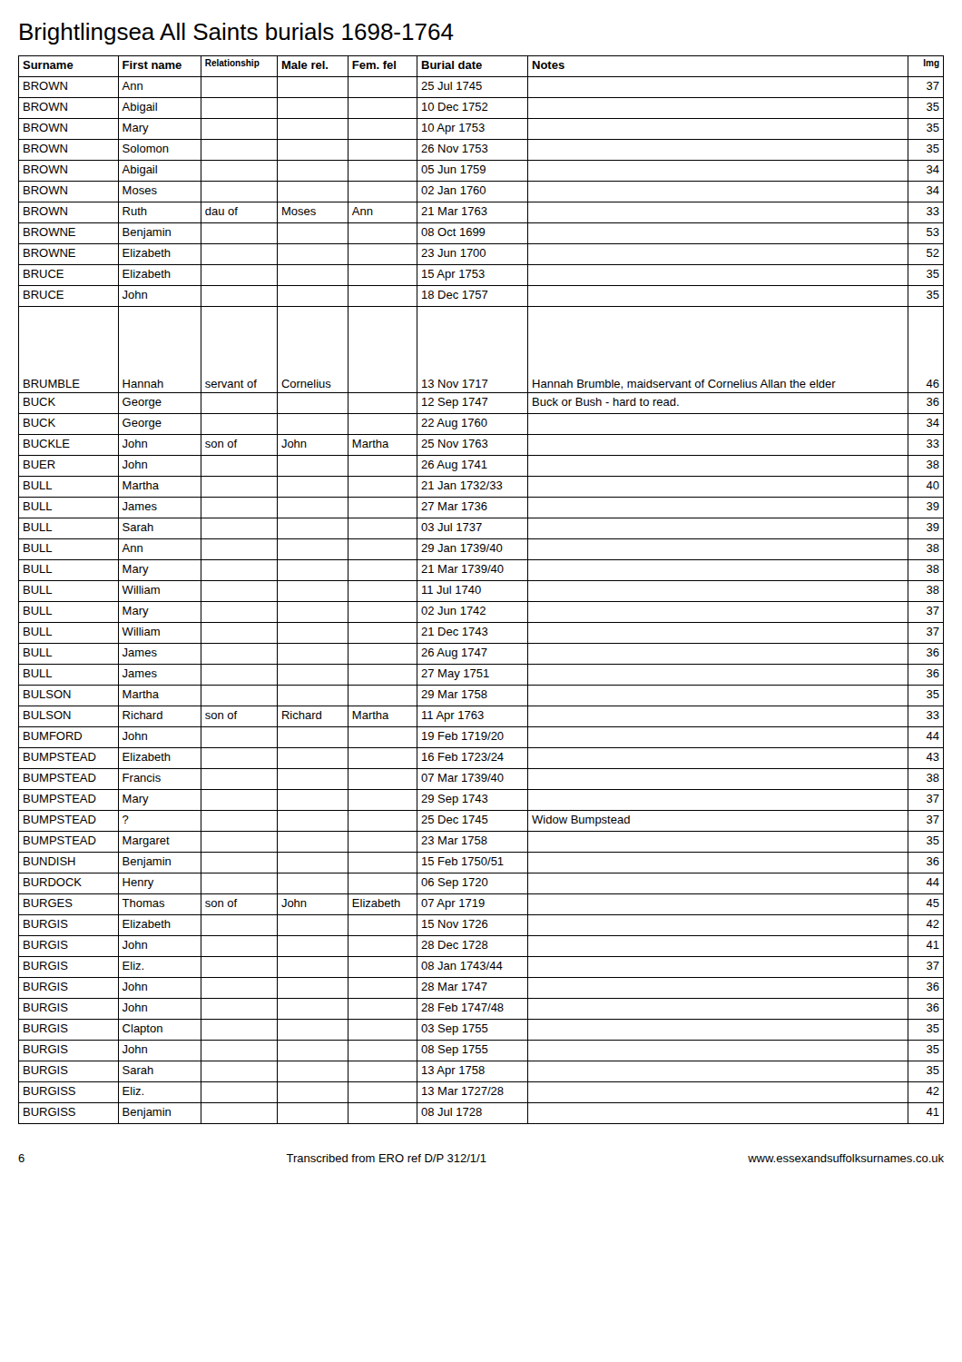Brightlingsea All Saints burials 1698-1764
| Surname | First name | Relationship | Male rel. | Fem. fel | Burial date | Notes | Img |
| --- | --- | --- | --- | --- | --- | --- | --- |
| BROWN | Ann | | | | 25 Jul 1745 | | 37 |
| BROWN | Abigail | | | | 10 Dec 1752 | | 35 |
| BROWN | Mary | | | | 10 Apr 1753 | | 35 |
| BROWN | Solomon | | | | 26 Nov 1753 | | 35 |
| BROWN | Abigail | | | | 05 Jun 1759 | | 34 |
| BROWN | Moses | | | | 02 Jan 1760 | | 34 |
| BROWN | Ruth | dau of | Moses | Ann | 21 Mar 1763 | | 33 |
| BROWNE | Benjamin | | | | 08 Oct 1699 | | 53 |
| BROWNE | Elizabeth | | | | 23 Jun 1700 | | 52 |
| BRUCE | Elizabeth | | | | 15 Apr 1753 | | 35 |
| BRUCE | John | | | | 18 Dec 1757 | | 35 |
| BRUMBLE | Hannah | servant of | Cornelius | | 13 Nov 1717 | Hannah Brumble, maidservant of Cornelius Allan the elder | 46 |
| BUCK | George | | | | 12 Sep 1747 | Buck or Bush - hard to read. | 36 |
| BUCK | George | | | | 22 Aug 1760 | | 34 |
| BUCKLE | John | son of | John | Martha | 25 Nov 1763 | | 33 |
| BUER | John | | | | 26 Aug 1741 | | 38 |
| BULL | Martha | | | | 21 Jan 1732/33 | | 40 |
| BULL | James | | | | 27 Mar 1736 | | 39 |
| BULL | Sarah | | | | 03 Jul 1737 | | 39 |
| BULL | Ann | | | | 29 Jan 1739/40 | | 38 |
| BULL | Mary | | | | 21 Mar 1739/40 | | 38 |
| BULL | William | | | | 11 Jul 1740 | | 38 |
| BULL | Mary | | | | 02 Jun 1742 | | 37 |
| BULL | William | | | | 21 Dec 1743 | | 37 |
| BULL | James | | | | 26 Aug 1747 | | 36 |
| BULL | James | | | | 27 May 1751 | | 36 |
| BULSON | Martha | | | | 29 Mar 1758 | | 35 |
| BULSON | Richard | son of | Richard | Martha | 11 Apr 1763 | | 33 |
| BUMFORD | John | | | | 19 Feb 1719/20 | | 44 |
| BUMPSTEAD | Elizabeth | | | | 16 Feb 1723/24 | | 43 |
| BUMPSTEAD | Francis | | | | 07 Mar 1739/40 | | 38 |
| BUMPSTEAD | Mary | | | | 29 Sep 1743 | | 37 |
| BUMPSTEAD | ? | | | | 25 Dec 1745 | Widow Bumpstead | 37 |
| BUMPSTEAD | Margaret | | | | 23 Mar 1758 | | 35 |
| BUNDISH | Benjamin | | | | 15 Feb 1750/51 | | 36 |
| BURDOCK | Henry | | | | 06 Sep 1720 | | 44 |
| BURGES | Thomas | son of | John | Elizabeth | 07 Apr 1719 | | 45 |
| BURGIS | Elizabeth | | | | 15 Nov 1726 | | 42 |
| BURGIS | John | | | | 28 Dec 1728 | | 41 |
| BURGIS | Eliz. | | | | 08 Jan 1743/44 | | 37 |
| BURGIS | John | | | | 28 Mar 1747 | | 36 |
| BURGIS | John | | | | 28 Feb 1747/48 | | 36 |
| BURGIS | Clapton | | | | 03 Sep 1755 | | 35 |
| BURGIS | John | | | | 08 Sep 1755 | | 35 |
| BURGIS | Sarah | | | | 13 Apr 1758 | | 35 |
| BURGISS | Eliz. | | | | 13 Mar 1727/28 | | 42 |
| BURGISS | Benjamin | | | | 08 Jul 1728 | | 41 |
6 Transcribed from ERO ref D/P 312/1/1 www.essexandsuffolksurnames.co.uk